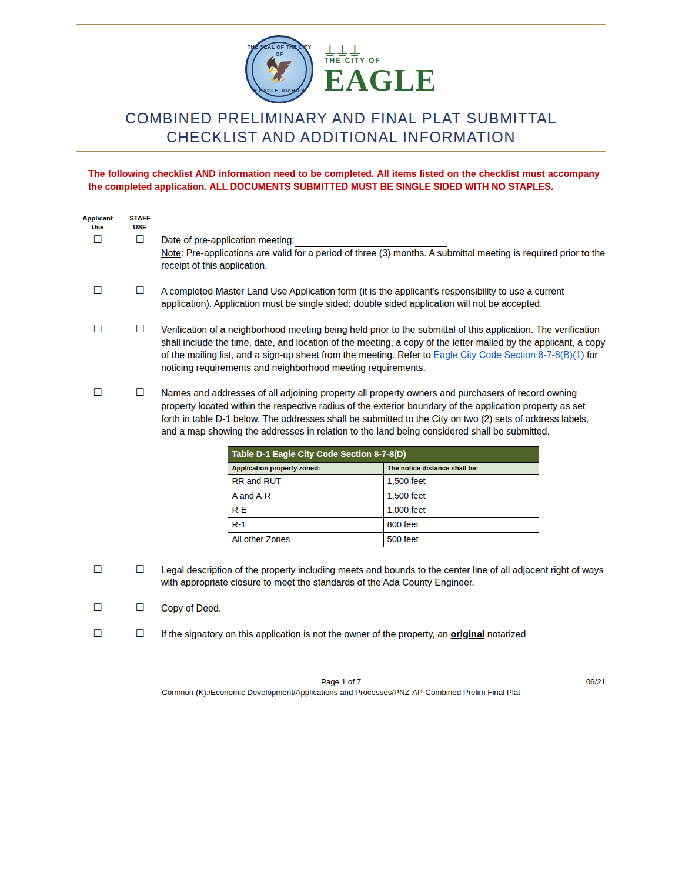THE SEAL OF THE CITY OF
🦅
★ EAGLE, IDAHO ★
⏚⏚⏚
THE CITY OF
EAGLE
COMBINED PRELIMINARY AND FINAL PLAT SUBMITTAL
CHECKLIST AND ADDITIONAL INFORMATION
The following checklist AND information need to be completed. All items listed on the checklist must accompany the completed application. ALL DOCUMENTS SUBMITTED MUST BE SINGLE SIDED WITH NO STAPLES.
| Applicant Use | STAFF USE | |
| --- | --- | --- |
| ☐ | ☐ | Date of pre-application meeting: Note : Pre-applications are valid for a period of three (3) months. A submittal meeting is required prior to the receipt of this application. |
| ☐ | ☐ | A completed Master Land Use Application form (it is the applicant’s responsibility to use a current application). Application must be single sided; double sided application will not be accepted. |
| ☐ | ☐ | Verification of a neighborhood meeting being held prior to the submittal of this application. The verification shall include the time, date, and location of the meeting, a copy of the letter mailed by the applicant, a copy of the mailing list, and a sign-up sheet from the meeting. Refer to Eagle City Code Section 8-7-8(B)(1) for noticing requirements and neighborhood meeting requirements. |
| ☐ | ☐ | Names and addresses of all adjoining property all property owners and purchasers of record owning property located within the respective radius of the exterior boundary of the application property as set forth in table D-1 below. The addresses shall be submitted to the City on two (2) sets of address labels, and a map showing the addresses in relation to the land being considered shall be submitted. Table D-1 Eagle City Code Section 8-7-8(D) / Application property zoned: / The notice distance shall be: / / --- / --- / / RR and RUT / 1,500 feet / / A and A-R / 1,500 feet / / R-E / 1,000 feet / / R-1 / 800 feet / / All other Zones / 500 feet / |
| ☐ | ☐ | Legal description of the property including meets and bounds to the center line of all adjacent right of ways with appropriate closure to meet the standards of the Ada County Engineer. |
| ☐ | ☐ | Copy of Deed. |
| ☐ | ☐ | If the signatory on this application is not the owner of the property, an original notarized |
06/21
Page 1 of 7
Common (K):/Economic Development/Applications and Processes/PNZ-AP-Combined Prelim Final Plat